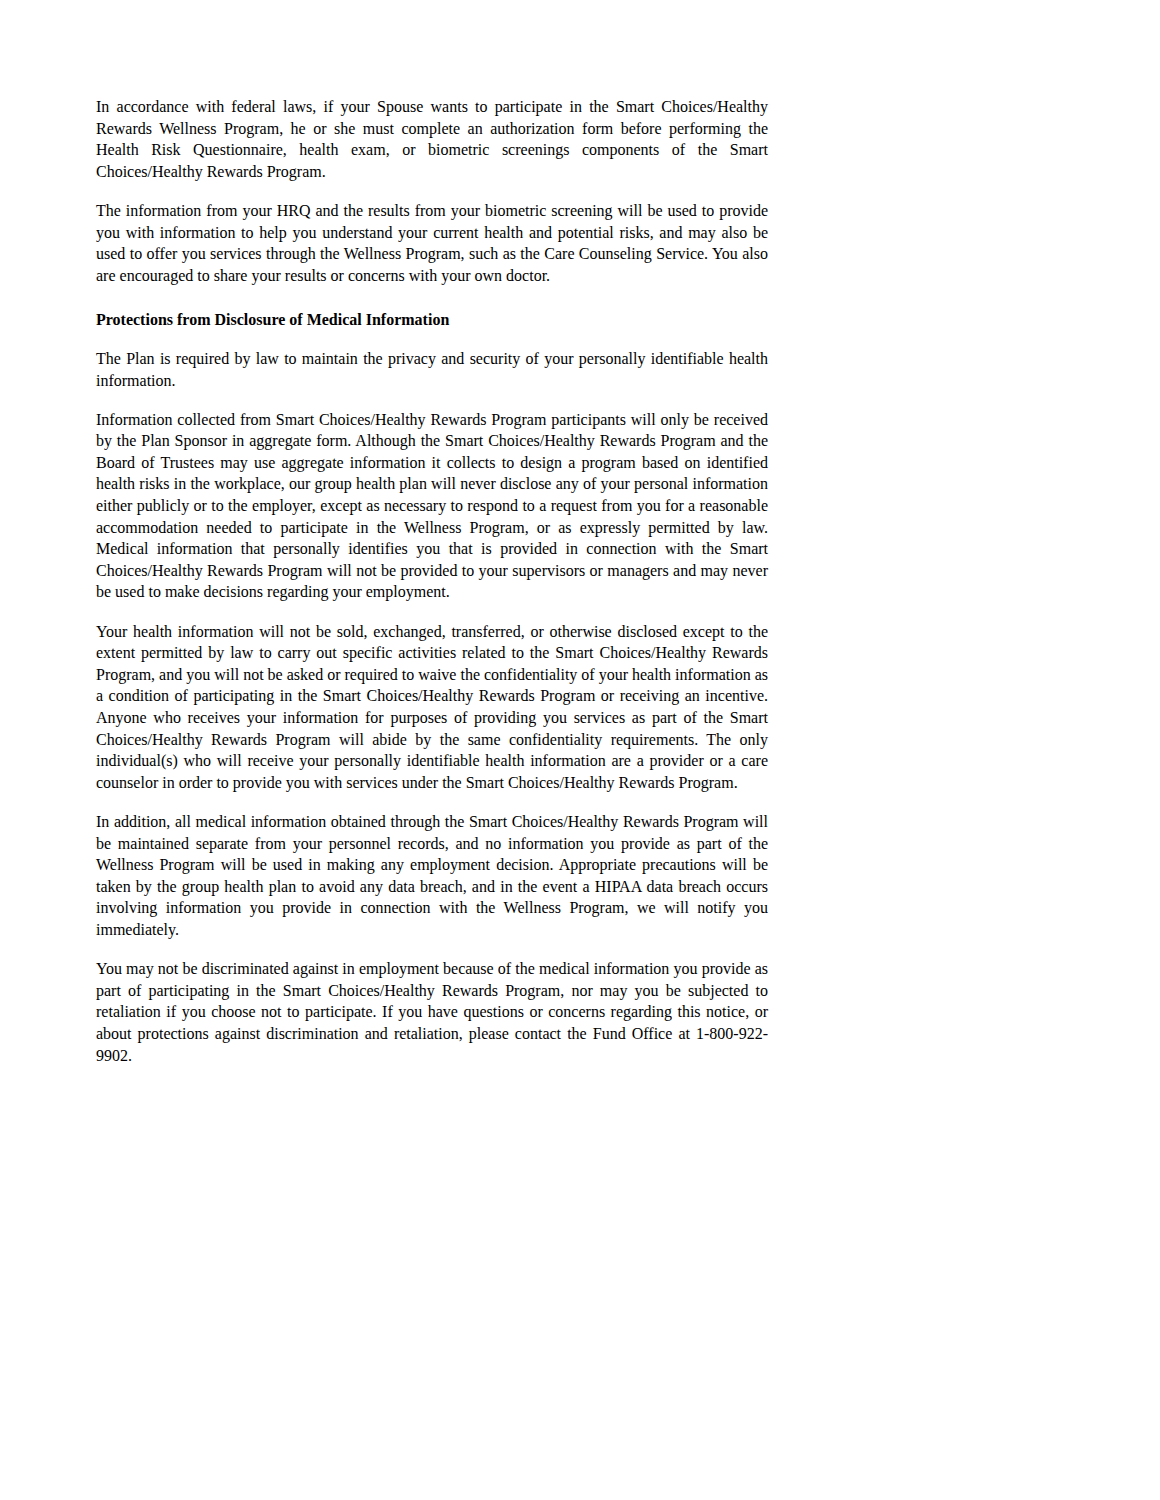In accordance with federal laws, if your Spouse wants to participate in the Smart Choices/Healthy Rewards Wellness Program, he or she must complete an authorization form before performing the Health Risk Questionnaire, health exam, or biometric screenings components of the Smart Choices/Healthy Rewards Program.
The information from your HRQ and the results from your biometric screening will be used to provide you with information to help you understand your current health and potential risks, and may also be used to offer you services through the Wellness Program, such as the Care Counseling Service. You also are encouraged to share your results or concerns with your own doctor.
Protections from Disclosure of Medical Information
The Plan is required by law to maintain the privacy and security of your personally identifiable health information.
Information collected from Smart Choices/Healthy Rewards Program participants will only be received by the Plan Sponsor in aggregate form. Although the Smart Choices/Healthy Rewards Program and the Board of Trustees may use aggregate information it collects to design a program based on identified health risks in the workplace, our group health plan will never disclose any of your personal information either publicly or to the employer, except as necessary to respond to a request from you for a reasonable accommodation needed to participate in the Wellness Program, or as expressly permitted by law. Medical information that personally identifies you that is provided in connection with the Smart Choices/Healthy Rewards Program will not be provided to your supervisors or managers and may never be used to make decisions regarding your employment.
Your health information will not be sold, exchanged, transferred, or otherwise disclosed except to the extent permitted by law to carry out specific activities related to the Smart Choices/Healthy Rewards Program, and you will not be asked or required to waive the confidentiality of your health information as a condition of participating in the Smart Choices/Healthy Rewards Program or receiving an incentive. Anyone who receives your information for purposes of providing you services as part of the Smart Choices/Healthy Rewards Program will abide by the same confidentiality requirements. The only individual(s) who will receive your personally identifiable health information are a provider or a care counselor in order to provide you with services under the Smart Choices/Healthy Rewards Program.
In addition, all medical information obtained through the Smart Choices/Healthy Rewards Program will be maintained separate from your personnel records, and no information you provide as part of the Wellness Program will be used in making any employment decision. Appropriate precautions will be taken by the group health plan to avoid any data breach, and in the event a HIPAA data breach occurs involving information you provide in connection with the Wellness Program, we will notify you immediately.
You may not be discriminated against in employment because of the medical information you provide as part of participating in the Smart Choices/Healthy Rewards Program, nor may you be subjected to retaliation if you choose not to participate. If you have questions or concerns regarding this notice, or about protections against discrimination and retaliation, please contact the Fund Office at 1-800-922-9902.